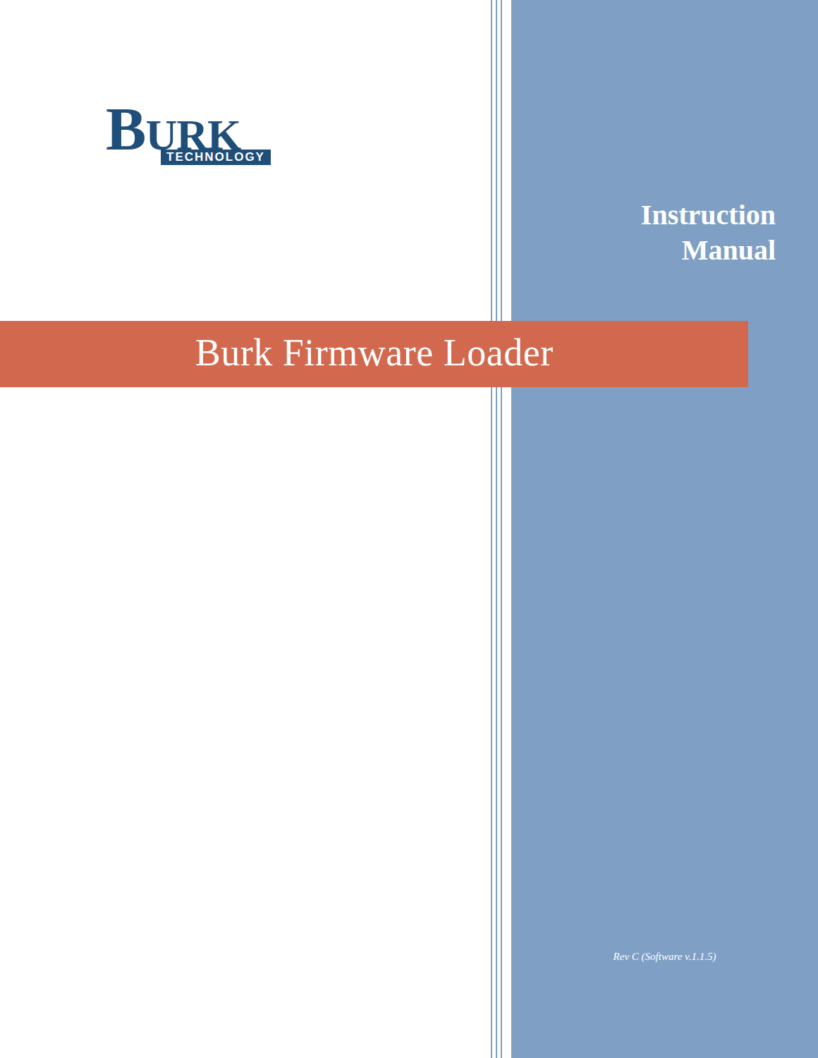BURK
TECHNOLOGY
Instruction
Manual
Burk Firmware Loader
Rev C (Software v.1.1.5)